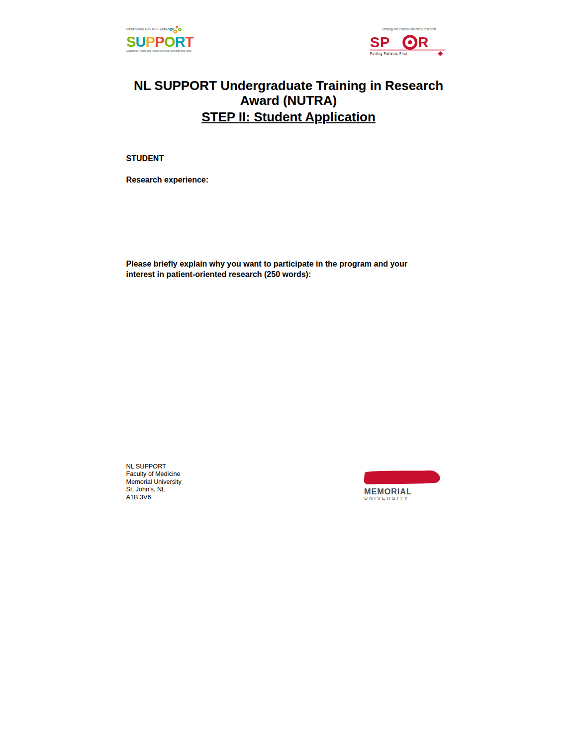NEWFOUNDLAND AND LABRADOR SUPPORT Support for People and Patient Oriented Research and Trials
Strategy for Patient-Oriented Research SP R Putting Patients First
NL SUPPORT Undergraduate Training in Research Award (NUTRA)
STEP II: Student Application
STUDENT
Research experience:
Please briefly explain why you want to participate in the program and your interest in patient-oriented research (250 words):
NL SUPPORT
Faculty of Medicine
Memorial University
St. John’s, NL
A1B 3V6
MEMORIAL UNIVERSITY